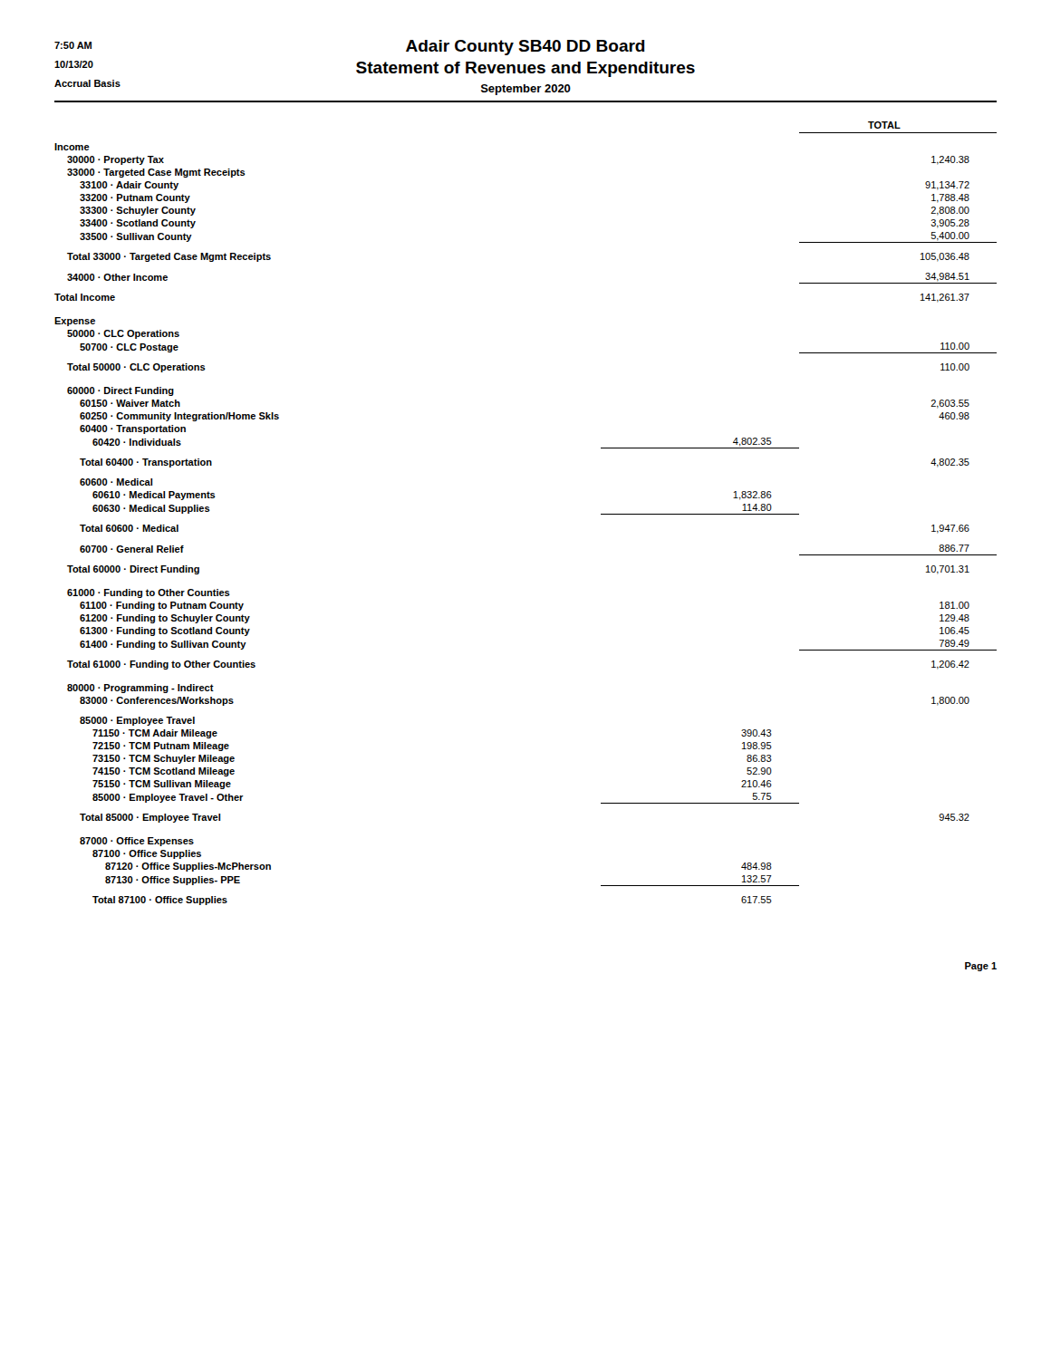7:50 AM
10/13/20
Accrual Basis
Adair County SB40 DD Board
Statement of Revenues and Expenditures
September 2020
| | | TOTAL |
| Income | | |
| 30000 · Property Tax | | 1,240.38 |
| 33000 · Targeted Case Mgmt Receipts | | |
| 33100 · Adair County | | 91,134.72 |
| 33200 · Putnam County | | 1,788.48 |
| 33300 · Schuyler County | | 2,808.00 |
| 33400 · Scotland County | | 3,905.28 |
| 33500 · Sullivan County | | 5,400.00 |
| Total 33000 · Targeted Case Mgmt Receipts | | 105,036.48 |
| 34000 · Other Income | | 34,984.51 |
| Total Income | | 141,261.37 |
| Expense | | |
| 50000 · CLC Operations | | |
| 50700 · CLC Postage | | 110.00 |
| Total 50000 · CLC Operations | | 110.00 |
| 60000 · Direct Funding | | |
| 60150 · Waiver Match | | 2,603.55 |
| 60250 · Community Integration/Home Skls | | 460.98 |
| 60400 · Transportation | | |
| 60420 · Individuals | 4,802.35 | |
| Total 60400 · Transportation | | 4,802.35 |
| 60600 · Medical | | |
| 60610 · Medical Payments | 1,832.86 | |
| 60630 · Medical Supplies | 114.80 | |
| Total 60600 · Medical | | 1,947.66 |
| 60700 · General Relief | | 886.77 |
| Total 60000 · Direct Funding | | 10,701.31 |
| 61000 · Funding to Other Counties | | |
| 61100 · Funding to Putnam County | | 181.00 |
| 61200 · Funding to Schuyler County | | 129.48 |
| 61300 · Funding to Scotland County | | 106.45 |
| 61400 · Funding to Sullivan County | | 789.49 |
| Total 61000 · Funding to Other Counties | | 1,206.42 |
| 80000 · Programming - Indirect | | |
| 83000 · Conferences/Workshops | | 1,800.00 |
| 85000 · Employee Travel | | |
| 71150 · TCM Adair Mileage | 390.43 | |
| 72150 · TCM Putnam Mileage | 198.95 | |
| 73150 · TCM Schuyler Mileage | 86.83 | |
| 74150 · TCM Scotland Mileage | 52.90 | |
| 75150 · TCM Sullivan Mileage | 210.46 | |
| 85000 · Employee Travel - Other | 5.75 | |
| Total 85000 · Employee Travel | | 945.32 |
| 87000 · Office Expenses | | |
| 87100 · Office Supplies | | |
| 87120 · Office Supplies-McPherson | 484.98 | |
| 87130 · Office Supplies- PPE | 132.57 | |
| Total 87100 · Office Supplies | 617.55 | |
Page 1